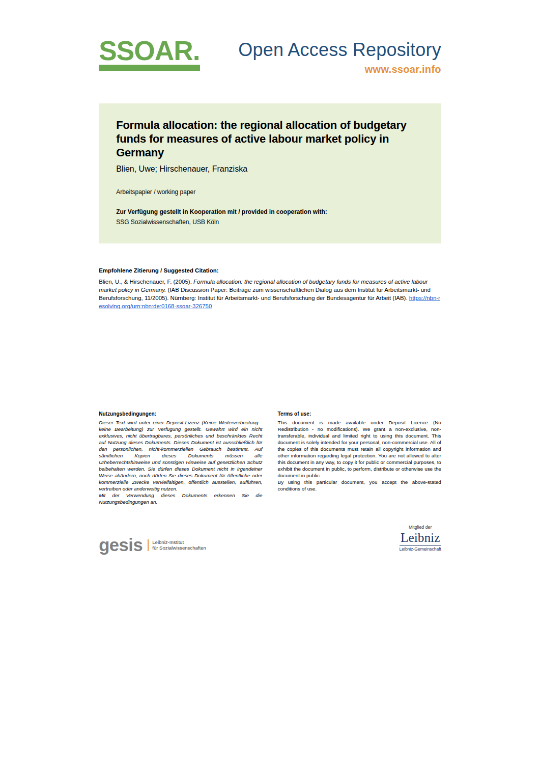SSOAR.
Open Access Repository
www.ssoar.info
Formula allocation: the regional allocation of budgetary funds for measures of active labour market policy in Germany
Blien, Uwe; Hirschenauer, Franziska
Arbeitspapier / working paper
Zur Verfügung gestellt in Kooperation mit / provided in cooperation with:
SSG Sozialwissenschaften, USB Köln
Empfohlene Zitierung / Suggested Citation: Blien, U., & Hirschenauer, F. (2005). Formula allocation: the regional allocation of budgetary funds for measures of active labour market policy in Germany. (IAB Discussion Paper: Beiträge zum wissenschaftlichen Dialog aus dem Institut für Arbeitsmarkt- und Berufsforschung, 11/2005). Nürnberg: Institut für Arbeitsmarkt- und Berufsforschung der Bundesagentur für Arbeit (IAB). https://nbn-resolving.org/urn:nbn:de:0168-ssoar-326750
Nutzungsbedingungen:
Dieser Text wird unter einer Deposit-Lizenz (Keine Weiterverbreitung - keine Bearbeitung) zur Verfügung gestellt. Gewährt wird ein nicht exklusives, nicht übertragbares, persönliches und beschränktes Recht auf Nutzung dieses Dokuments. Dieses Dokument ist ausschließlich für den persönlichen, nicht-kommerziellen Gebrauch bestimmt. Auf sämtlichen Kopien dieses Dokuments müssen alle Urheberrechtshinweise und sonstigen Hinweise auf gesetzlichen Schutz beibehalten werden. Sie dürfen dieses Dokument nicht in irgendeiner Weise abändern, noch dürfen Sie dieses Dokument für öffentliche oder kommerzielle Zwecke vervielfältigen, öffentlich ausstellen, aufführen, vertreiben oder anderweitig nutzen.
Mit der Verwendung dieses Dokuments erkennen Sie die Nutzungsbedingungen an.
Terms of use:
This document is made available under Deposit Licence (No Redistribution - no modifications). We grant a non-exclusive, non-transferable, individual and limited right to using this document. This document is solely intended for your personal, non-commercial use. All of the copies of this documents must retain all copyright information and other information regarding legal protection. You are not allowed to alter this document in any way, to copy it for public or commercial purposes, to exhibit the document in public, to perform, distribute or otherwise use the document in public.
By using this particular document, you accept the above-stated conditions of use.
gesis
Leibniz-Institut
für Sozialwissenschaften
Mitglied der
Leibniz
Leibniz-Gemeinschaft